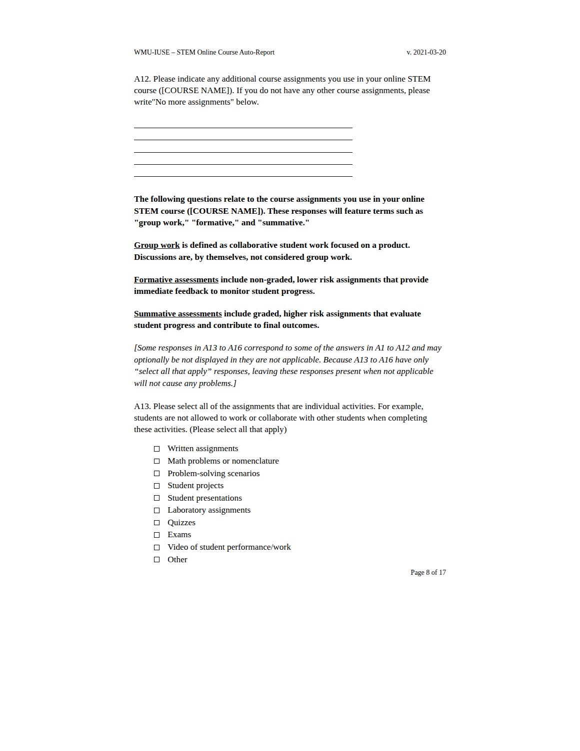WMU-IUSE – STEM Online Course Auto-Report
v. 2021-03-20
A12. Please indicate any additional course assignments you use in your online STEM course ([COURSE NAME]). If you do not have any other course assignments, please write"No more assignments" below.
The following questions relate to the course assignments you use in your online STEM course ([COURSE NAME]). These responses will feature terms such as "group work," "formative," and "summative."
Group work is defined as collaborative student work focused on a product. Discussions are, by themselves, not considered group work.
Formative assessments include non-graded, lower risk assignments that provide immediate feedback to monitor student progress.
Summative assessments include graded, higher risk assignments that evaluate student progress and contribute to final outcomes.
[Some responses in A13 to A16 correspond to some of the answers in A1 to A12 and may optionally be not displayed in they are not applicable. Because A13 to A16 have only “select all that apply” responses, leaving these responses present when not applicable will not cause any problems.]
A13. Please select all of the assignments that are individual activities. For example, students are not allowed to work or collaborate with other students when completing these activities. (Please select all that apply)
Written assignments
Math problems or nomenclature
Problem-solving scenarios
Student projects
Student presentations
Laboratory assignments
Quizzes
Exams
Video of student performance/work
Other
Page 8 of 17